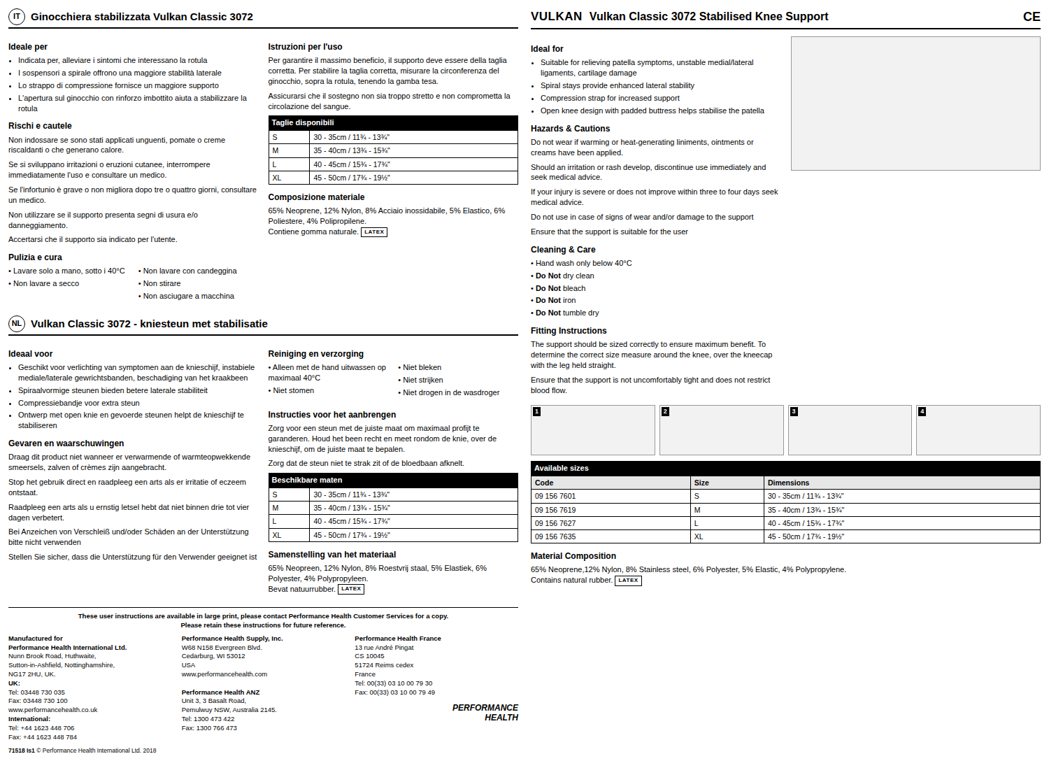IT
Ginocchiera stabilizzata Vulkan Classic 3072
Ideale per
Indicata per, alleviare i sintomi che interessano la rotula
I sospensori a spirale offrono una maggiore stabilità laterale
Lo strappo di compressione fornisce un maggiore supporto
L'apertura sul ginocchio con rinforzo imbottito aiuta a stabilizzare la rotula
Rischi e cautele
Non indossare se sono stati applicati unguenti, pomate o creme riscaldanti o che generano calore.
Se si sviluppano irritazioni o eruzioni cutanee, interrompere immediatamente l'uso e consultare un medico.
Se l'infortunio è grave o non migliora dopo tre o quattro giorni, consultare un medico.
Non utilizzare se il supporto presenta segni di usura e/o danneggiamento.
Accertarsi che il supporto sia indicato per l'utente.
Pulizia e cura
Lavare solo a mano, sotto i 40°C
Non lavare a secco
Non lavare con candeggina
Non stirare
Non asciugare a macchina
Istruzioni per l'uso
Per garantire il massimo beneficio, il supporto deve essere della taglia corretta. Per stabilire la taglia corretta, misurare la circonferenza del ginocchio, sopra la rotula, tenendo la gamba tesa.
Assicurarsi che il sostegno non sia troppo stretto e non comprometta la circolazione del sangue.
Taglie disponibili
| S | 30 - 35cm / 11¾ - 13¾" |
| M | 35 - 40cm / 13¾ - 15¾" |
| L | 40 - 45cm / 15¾ - 17¾" |
| XL | 45 - 50cm / 17¾ - 19½" |
Composizione materiale
65% Neoprene, 12% Nylon, 8% Acciaio inossidabile, 5% Elastico, 6% Poliestere, 4% Polipropilene.
Contiene gomma naturale. LATEX
NL
Vulkan Classic 3072 - kniesteun met stabilisatie
Ideaal voor
Geschikt voor verlichting van symptomen aan de knieschijf, instabiele mediale/laterale gewrichtsbanden, beschadiging van het kraakbeen
Spiraalvormige steunen bieden betere laterale stabiliteit
Compressiebandje voor extra steun
Ontwerp met open knie en gevoerde steunen helpt de knieschijf te stabiliseren
Gevaren en waarschuwingen
Draag dit product niet wanneer er verwarmende of warmteopwekkende smeersels, zalven of crèmes zijn aangebracht.
Stop het gebruik direct en raadpleeg een arts als er irritatie of eczeem ontstaat.
Raadpleeg een arts als u ernstig letsel hebt dat niet binnen drie tot vier dagen verbetert.
Bei Anzeichen von Verschleiß und/oder Schäden an der Unterstützung bitte nicht verwenden
Stellen Sie sicher, dass die Unterstützung für den Verwender geeignet ist
Reiniging en verzorging
Alleen met de hand uitwassen op maximaal 40°C
Niet stomen
Niet bleken
Niet strijken
Niet drogen in de wasdroger
Instructies voor het aanbrengen
Zorg voor een steun met de juiste maat om maximaal profijt te garanderen. Houd het been recht en meet rondom de knie, over de knieschijf, om de juiste maat te bepalen.
Zorg dat de steun niet te strak zit of de bloedbaan afknelt.
Beschikbare maten
| S | 30 - 35cm / 11¾ - 13¾" |
| M | 35 - 40cm / 13¾ - 15¾" |
| L | 40 - 45cm / 15¾ - 17¾" |
| XL | 45 - 50cm / 17¾ - 19½" |
Samenstelling van het materiaal
65% Neopreen, 12% Nylon, 8% Roestvrij staal, 5% Elastiek, 6% Polyester, 4% Polypropyleen.
Bevat natuurrubber. LATEX
These user instructions are available in large print, please contact Performance Health Customer Services for a copy.
Please retain these instructions for future reference.
Manufactured for Performance Health International Ltd. Nunn Brook Road, Huthwaite,
Sutton-in-Ashfield, Nottinghamshire,
NG17 2HU, UK.
UK: Tel: 03448 730 035
Fax: 03448 730 100
www.performancehealth.co.uk
International: Tel: +44 1623 448 706
Fax: +44 1623 448 784
Performance Health Supply, Inc. W68 N158 Evergreen Blvd.
Cedarburg, WI 53012
USA
www.performancehealth.com
Performance Health ANZ Unit 3, 3 Basalt Road,
Pemulwuy NSW, Australia 2145.
Tel: 1300 473 422
Fax: 1300 766 473
Performance Health France 13 rue André Pingat
CS 10045
51724 Reims cedex
France
Tel: 00(33) 03 10 00 79 30
Fax: 00(33) 03 10 00 79 49
PERFORMANCE
HEALTH
71518 Is1 © Performance Health International Ltd. 2018
VULKAN
Vulkan Classic 3072 Stabilised Knee Support
CE
Ideal for
Suitable for relieving patella symptoms, unstable medial/lateral ligaments, cartilage damage
Spiral stays provide enhanced lateral stability
Compression strap for increased support
Open knee design with padded buttress helps stabilise the patella
Hazards & Cautions
Do not wear if warming or heat-generating liniments, ointments or creams have been applied.
Should an irritation or rash develop, discontinue use immediately and seek medical advice.
If your injury is severe or does not improve within three to four days seek medical advice.
Do not use in case of signs of wear and/or damage to the support
Ensure that the support is suitable for the user
Cleaning & Care
Hand wash only below 40°C
Do Not dry clean
Do Not bleach
Do Not iron
Do Not tumble dry
Fitting Instructions
The support should be sized correctly to ensure maximum benefit. To determine the correct size measure around the knee, over the kneecap with the leg held straight.
Ensure that the support is not uncomfortably tight and does not restrict blood flow.
1
2
3
4
Available sizes
| Code | Size | Dimensions |
| --- | --- | --- |
| 09 156 7601 | S | 30 - 35cm / 11¾ - 13¾" |
| 09 156 7619 | M | 35 - 40cm / 13¾ - 15¾" |
| 09 156 7627 | L | 40 - 45cm / 15¾ - 17¾" |
| 09 156 7635 | XL | 45 - 50cm / 17¾ - 19½" |
Material Composition
65% Neoprene,12% Nylon, 8% Stainless steel, 6% Polyester, 5% Elastic, 4% Polypropylene.
Contains natural rubber. LATEX